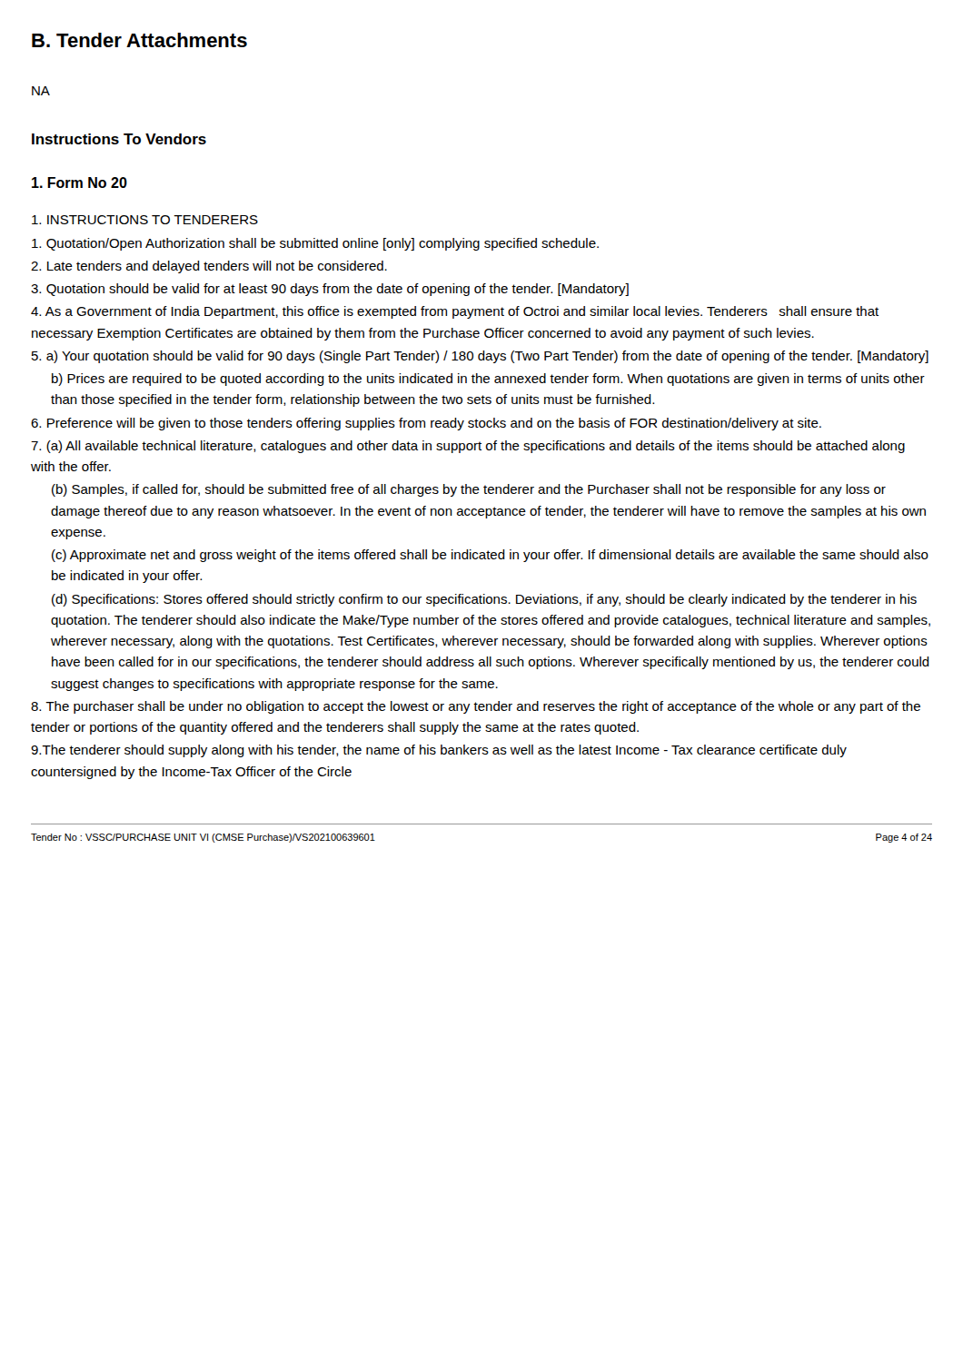B. Tender Attachments
NA
Instructions To Vendors
1. Form No 20
1. INSTRUCTIONS TO TENDERERS
1. Quotation/Open Authorization shall be submitted online [only] complying specified schedule.
2. Late tenders and delayed tenders will not be considered.
3. Quotation should be valid for at least 90 days from the date of opening of the tender. [Mandatory]
4. As a Government of India Department, this office is exempted from payment of Octroi and similar local levies. Tenderers shall ensure that necessary Exemption Certificates are obtained by them from the Purchase Officer concerned to avoid any payment of such levies.
5. a) Your quotation should be valid for 90 days (Single Part Tender) / 180 days (Two Part Tender) from the date of opening of the tender. [Mandatory]
b) Prices are required to be quoted according to the units indicated in the annexed tender form. When quotations are given in terms of units other than those specified in the tender form, relationship between the two sets of units must be furnished.
6. Preference will be given to those tenders offering supplies from ready stocks and on the basis of FOR destination/delivery at site.
7. (a) All available technical literature, catalogues and other data in support of the specifications and details of the items should be attached along with the offer.
(b) Samples, if called for, should be submitted free of all charges by the tenderer and the Purchaser shall not be responsible for any loss or damage thereof due to any reason whatsoever. In the event of non acceptance of tender, the tenderer will have to remove the samples at his own expense.
(c) Approximate net and gross weight of the items offered shall be indicated in your offer. If dimensional details are available the same should also be indicated in your offer.
(d) Specifications: Stores offered should strictly confirm to our specifications. Deviations, if any, should be clearly indicated by the tenderer in his quotation. The tenderer should also indicate the Make/Type number of the stores offered and provide catalogues, technical literature and samples, wherever necessary, along with the quotations. Test Certificates, wherever necessary, should be forwarded along with supplies. Wherever options have been called for in our specifications, the tenderer should address all such options. Wherever specifically mentioned by us, the tenderer could suggest changes to specifications with appropriate response for the same.
8. The purchaser shall be under no obligation to accept the lowest or any tender and reserves the right of acceptance of the whole or any part of the tender or portions of the quantity offered and the tenderers shall supply the same at the rates quoted.
9.The tenderer should supply along with his tender, the name of his bankers as well as the latest Income - Tax clearance certificate duly countersigned by the Income-Tax Officer of the Circle
Tender No : VSSC/PURCHASE UNIT VI (CMSE Purchase)/VS202100639601 Page 4 of 24